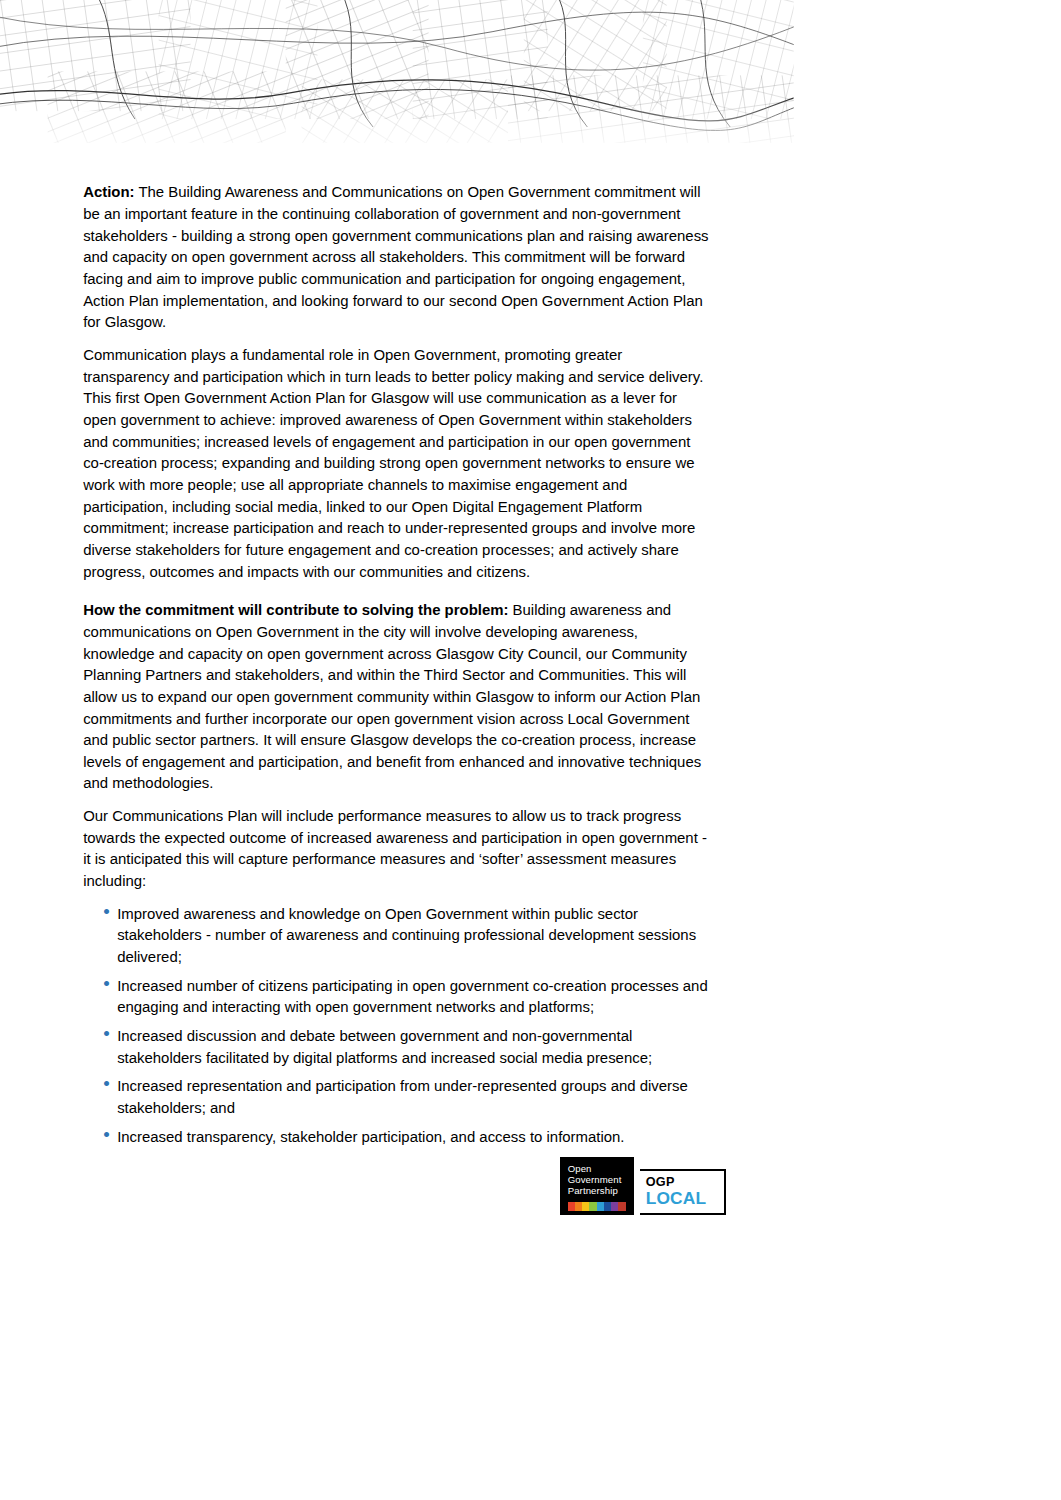Action: The Building Awareness and Communications on Open Government commitment will be an important feature in the continuing collaboration of government and non-government stakeholders - building a strong open government communications plan and raising awareness and capacity on open government across all stakeholders. This commitment will be forward facing and aim to improve public communication and participation for ongoing engagement, Action Plan implementation, and looking forward to our second Open Government Action Plan for Glasgow.
Communication plays a fundamental role in Open Government, promoting greater transparency and participation which in turn leads to better policy making and service delivery. This first Open Government Action Plan for Glasgow will use communication as a lever for open government to achieve: improved awareness of Open Government within stakeholders and communities; increased levels of engagement and participation in our open government co-creation process; expanding and building strong open government networks to ensure we work with more people; use all appropriate channels to maximise engagement and participation, including social media, linked to our Open Digital Engagement Platform commitment; increase participation and reach to under-represented groups and involve more diverse stakeholders for future engagement and co-creation processes; and actively share progress, outcomes and impacts with our communities and citizens.
How the commitment will contribute to solving the problem: Building awareness and communications on Open Government in the city will involve developing awareness, knowledge and capacity on open government across Glasgow City Council, our Community Planning Partners and stakeholders, and within the Third Sector and Communities. This will allow us to expand our open government community within Glasgow to inform our Action Plan commitments and further incorporate our open government vision across Local Government and public sector partners. It will ensure Glasgow develops the co-creation process, increase levels of engagement and participation, and benefit from enhanced and innovative techniques and methodologies.
Our Communications Plan will include performance measures to allow us to track progress towards the expected outcome of increased awareness and participation in open government - it is anticipated this will capture performance measures and ‘softer’ assessment measures including:
Improved awareness and knowledge on Open Government within public sector stakeholders - number of awareness and continuing professional development sessions delivered;
Increased number of citizens participating in open government co-creation processes and engaging and interacting with open government networks and platforms;
Increased discussion and debate between government and non-governmental stakeholders facilitated by digital platforms and increased social media presence;
Increased representation and participation from under-represented groups and diverse stakeholders; and
Increased transparency, stakeholder participation, and access to information.
Open
Government
Partnership
OGP
LOCAL